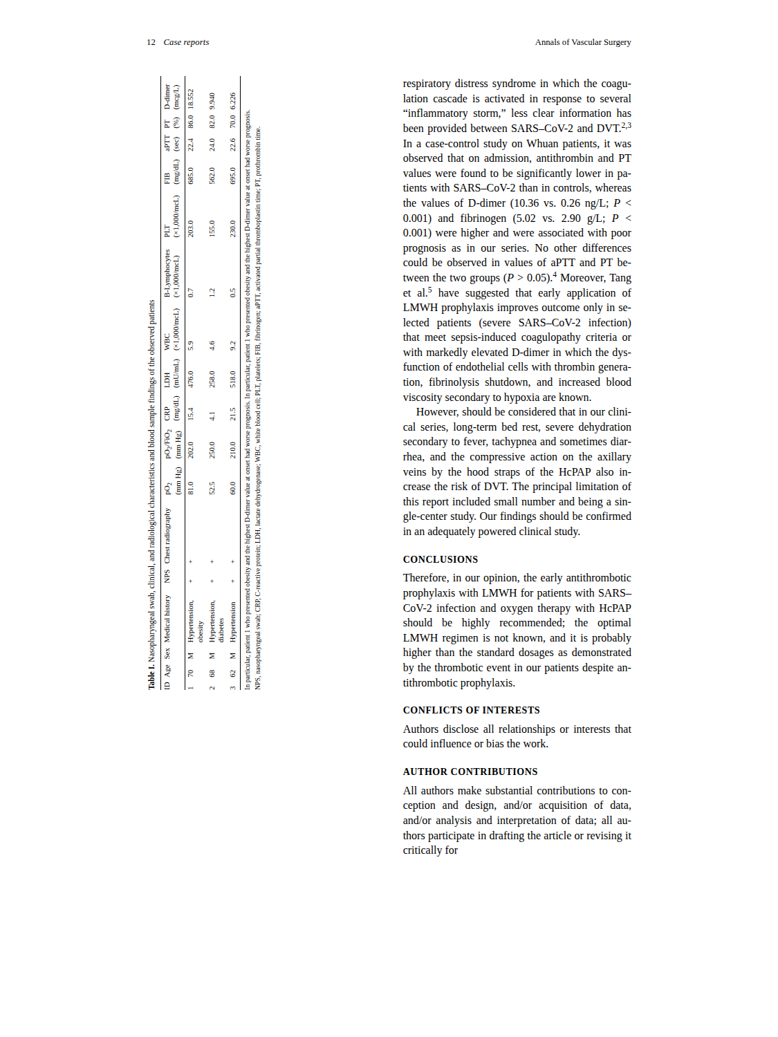12 Case reports
Annals of Vascular Surgery
Table I. Nasopharyngeal swab, clinical, and radiological characteristics and blood sample findings of the observed patients
| ID | Age | Sex | Medical history | NPS | Chest radiography | pO 2 (mm Hg) | pO 2 /FiO 2 (mm Hg) | CRP (mg/dL) | LDH (mU/mL) | WBC (×1,000/mcL) | B-Lymphocytes (×1,000/mcL) | PLT (×1,000/mcL) | FIB (mg/dL) | aPTT (sec) | PT (%) | D-dimer (mcg/L) |
| --- | --- | --- | --- | --- | --- | --- | --- | --- | --- | --- | --- | --- | --- | --- | --- | --- |
| 1 | 70 | M | Hypertension, obesity | + | + | 81.0 | 202.0 | 15.4 | 476.0 | 5.9 | 0.7 | 203.0 | 685.0 | 22.4 | 86.0 | 18.552 |
| 2 | 68 | M | Hypertension, diabetes | + | + | 52.5 | 250.0 | 4.1 | 258.0 | 4.6 | 1.2 | 155.0 | 562.0 | 24.0 | 82.0 | 9.940 |
| 3 | 62 | M | Hypertension | + | + | 60.0 | 210.0 | 21.5 | 518.0 | 9.2 | 0.5 | 230.0 | 695.0 | 22.6 | 70.0 | 6.226 |
In particular, patient 1 who presented obesity and the highest D-dimer value at onset had worse prognosis. In particular, patient 1 who presented obesity and the highest D-dimer value at onset had worse prognosis.
NPS, nasopharyngeal swab; CRP, C-reactive protein; LDH, lactate dehydrogenase; WBC, white blood cell; PLT, platelets; FIB, fibrinogen; aPTT, activated partial thromboplastin time; PT, prothrombin time.
respiratory distress syndrome in which the coagulation cascade is activated in response to several “inflammatory storm,” less clear information has been provided between SARS–CoV-2 and DVT.2,3 In a case-control study on Whuan patients, it was observed that on admission, antithrombin and PT values were found to be significantly lower in patients with SARS–CoV-2 than in controls, whereas the values of D-dimer (10.36 vs. 0.26 ng/L; P < 0.001) and fibrinogen (5.02 vs. 2.90 g/L; P < 0.001) were higher and were associated with poor prognosis as in our series. No other differences could be observed in values of aPTT and PT between the two groups (P > 0.05).4 Moreover, Tang et al.5 have suggested that early application of LMWH prophylaxis improves outcome only in selected patients (severe SARS–CoV-2 infection) that meet sepsis-induced coagulopathy criteria or with markedly elevated D-dimer in which the dysfunction of endothelial cells with thrombin generation, fibrinolysis shutdown, and increased blood viscosity secondary to hypoxia are known.
However, should be considered that in our clinical series, long-term bed rest, severe dehydration secondary to fever, tachypnea and sometimes diarrhea, and the compressive action on the axillary veins by the hood straps of the HcPAP also increase the risk of DVT. The principal limitation of this report included small number and being a single-center study. Our findings should be confirmed in an adequately powered clinical study.
Conclusions
Therefore, in our opinion, the early antithrombotic prophylaxis with LMWH for patients with SARS–CoV-2 infection and oxygen therapy with HcPAP should be highly recommended; the optimal LMWH regimen is not known, and it is probably higher than the standard dosages as demonstrated by the thrombotic event in our patients despite antithrombotic prophylaxis.
Conflicts of Interests
Authors disclose all relationships or interests that could influence or bias the work.
Author Contributions
All authors make substantial contributions to conception and design, and/or acquisition of data, and/or analysis and interpretation of data; all authors participate in drafting the article or revising it critically for